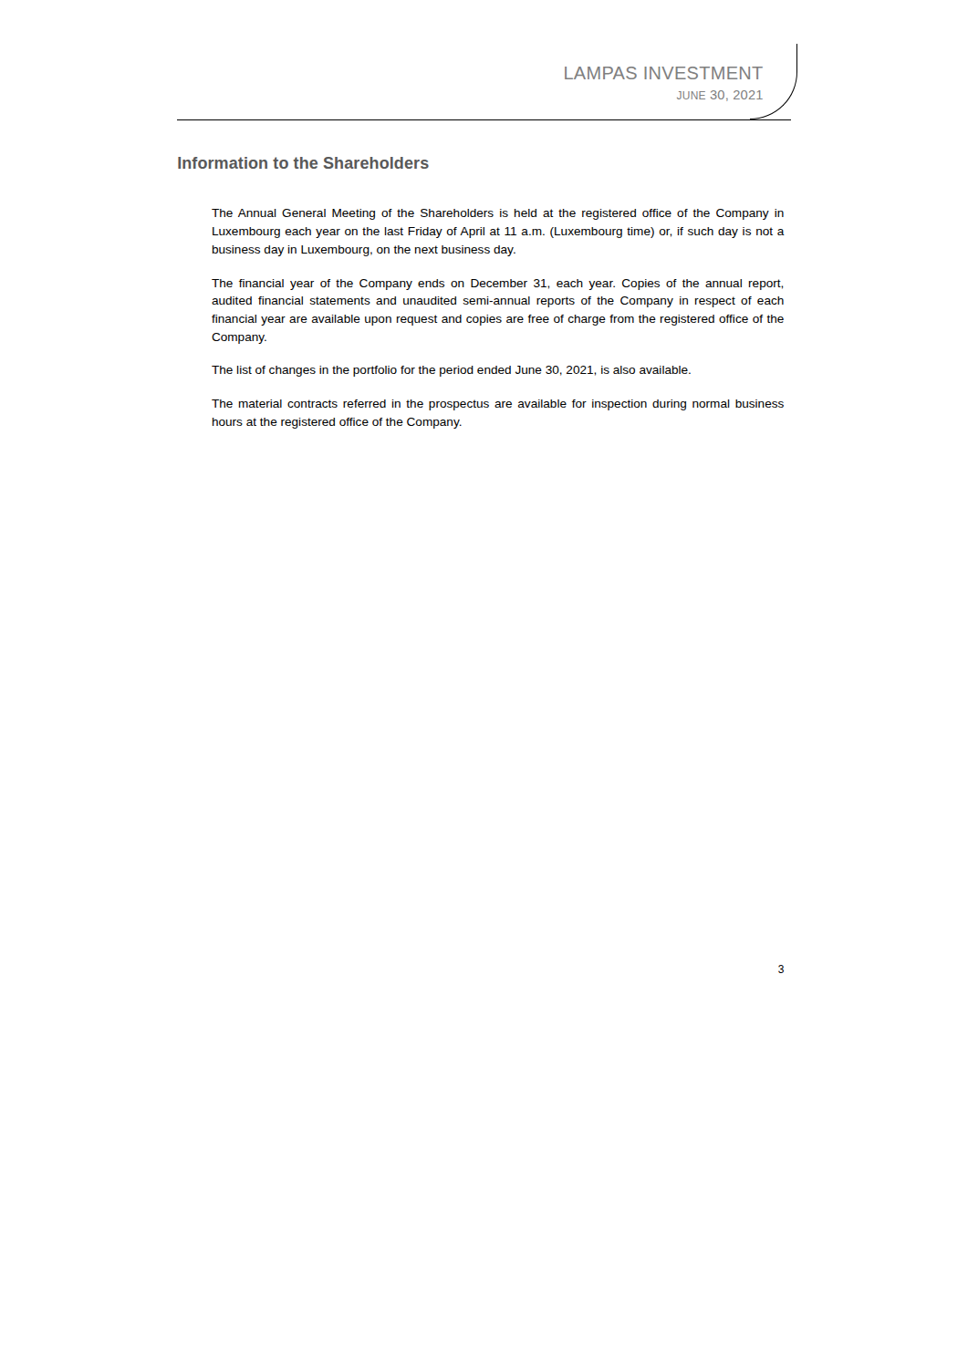LAMPAS INVESTMENT
JUNE 30, 2021
Information to the Shareholders
The Annual General Meeting of the Shareholders is held at the registered office of the Company in Luxembourg each year on the last Friday of April at 11 a.m. (Luxembourg time) or, if such day is not a business day in Luxembourg, on the next business day.
The financial year of the Company ends on December 31, each year. Copies of the annual report, audited financial statements and unaudited semi-annual reports of the Company in respect of each financial year are available upon request and copies are free of charge from the registered office of the Company.
The list of changes in the portfolio for the period ended June 30, 2021, is also available.
The material contracts referred in the prospectus are available for inspection during normal business hours at the registered office of the Company.
3